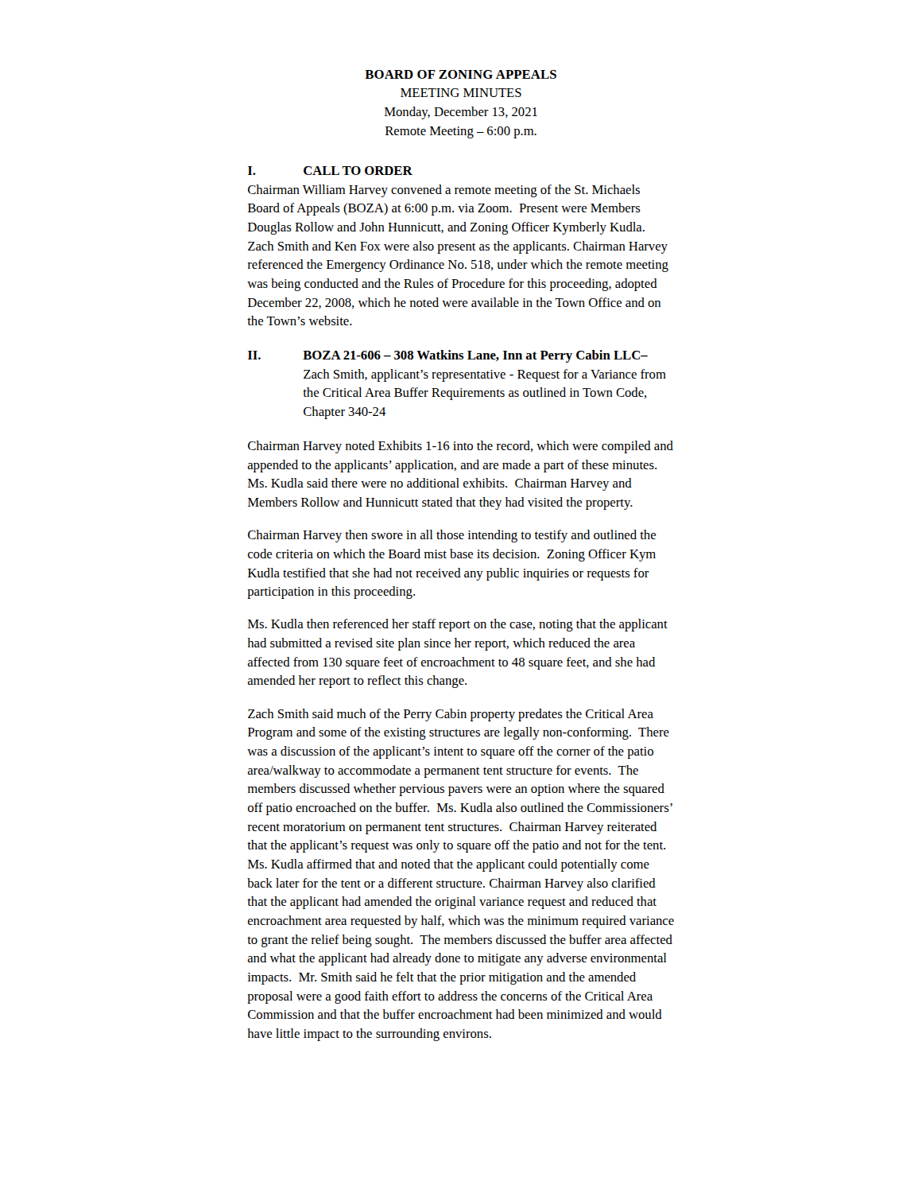Board of Zoning Appeals MEETING MINUTES Monday, December 13, 2021 Remote Meeting – 6:00 p.m.
I.
Call to Order
Chairman William Harvey convened a remote meeting of the St. Michaels Board of Appeals (BOZA) at 6:00 p.m. via Zoom. Present were Members Douglas Rollow and John Hunnicutt, and Zoning Officer Kymberly Kudla. Zach Smith and Ken Fox were also present as the applicants. Chairman Harvey referenced the Emergency Ordinance No. 518, under which the remote meeting was being conducted and the Rules of Procedure for this proceeding, adopted December 22, 2008, which he noted were available in the Town Office and on the Town’s website.
II.
BOZA 21-606 – 308 Watkins Lane, Inn at Perry Cabin LLC– Zach Smith, applicant’s representative - Request for a Variance from the Critical Area Buffer Requirements as outlined in Town Code, Chapter 340-24
Chairman Harvey noted Exhibits 1-16 into the record, which were compiled and appended to the applicants’ application, and are made a part of these minutes. Ms. Kudla said there were no additional exhibits. Chairman Harvey and Members Rollow and Hunnicutt stated that they had visited the property.
Chairman Harvey then swore in all those intending to testify and outlined the code criteria on which the Board mist base its decision. Zoning Officer Kym Kudla testified that she had not received any public inquiries or requests for participation in this proceeding.
Ms. Kudla then referenced her staff report on the case, noting that the applicant had submitted a revised site plan since her report, which reduced the area affected from 130 square feet of encroachment to 48 square feet, and she had amended her report to reflect this change.
Zach Smith said much of the Perry Cabin property predates the Critical Area Program and some of the existing structures are legally non-conforming. There was a discussion of the applicant’s intent to square off the corner of the patio area/walkway to accommodate a permanent tent structure for events. The members discussed whether pervious pavers were an option where the squared off patio encroached on the buffer. Ms. Kudla also outlined the Commissioners’ recent moratorium on permanent tent structures. Chairman Harvey reiterated that the applicant’s request was only to square off the patio and not for the tent. Ms. Kudla affirmed that and noted that the applicant could potentially come back later for the tent or a different structure. Chairman Harvey also clarified that the applicant had amended the original variance request and reduced that encroachment area requested by half, which was the minimum required variance to grant the relief being sought. The members discussed the buffer area affected and what the applicant had already done to mitigate any adverse environmental impacts. Mr. Smith said he felt that the prior mitigation and the amended proposal were a good faith effort to address the concerns of the Critical Area Commission and that the buffer encroachment had been minimized and would have little impact to the surrounding environs.